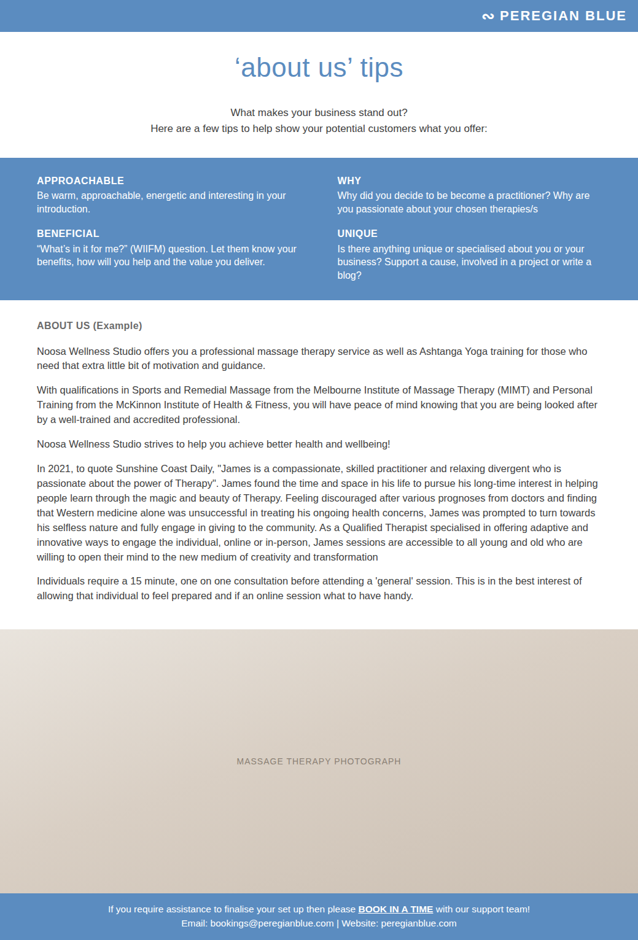∾ PEREGIAN BLUE
‘about us’ tips
What makes your business stand out?
Here are a few tips to help show your potential customers what you offer:
Approachable
Be warm, approachable, energetic and interesting in your introduction.
Beneficial
“What’s in it for me?” (WIIFM) question. Let them know your benefits, how will you help and the value you deliver.
Why
Why did you decide to be become a practitioner? Why are you passionate about your chosen therapies/s
Unique
Is there anything unique or specialised about you or your business? Support a cause, involved in a project or write a blog?
ABOUT US (Example)
Noosa Wellness Studio offers you a professional massage therapy service as well as Ashtanga Yoga training for those who need that extra little bit of motivation and guidance.
With qualifications in Sports and Remedial Massage from the Melbourne Institute of Massage Therapy (MIMT) and Personal Training from the McKinnon Institute of Health & Fitness, you will have peace of mind knowing that you are being looked after by a well-trained and accredited professional.
Noosa Wellness Studio strives to help you achieve better health and wellbeing!
In 2021, to quote Sunshine Coast Daily, "James is a compassionate, skilled practitioner and relaxing divergent who is passionate about the power of Therapy". James found the time and space in his life to pursue his long-time interest in helping people learn through the magic and beauty of Therapy. Feeling discouraged after various prognoses from doctors and finding that Western medicine alone was unsuccessful in treating his ongoing health concerns, James was prompted to turn towards his selfless nature and fully engage in giving to the community. As a Qualified Therapist specialised in offering adaptive and innovative ways to engage the individual, online or in-person, James sessions are accessible to all young and old who are willing to open their mind to the new medium of creativity and transformation
Individuals require a 15 minute, one on one consultation before attending a 'general' session. This is in the best interest of allowing that individual to feel prepared and if an online session what to have handy.
Massage therapy photograph
If you require assistance to finalise your set up then please BOOK IN A TIME with our support team!
Email: bookings@peregianblue.com | Website: peregianblue.com